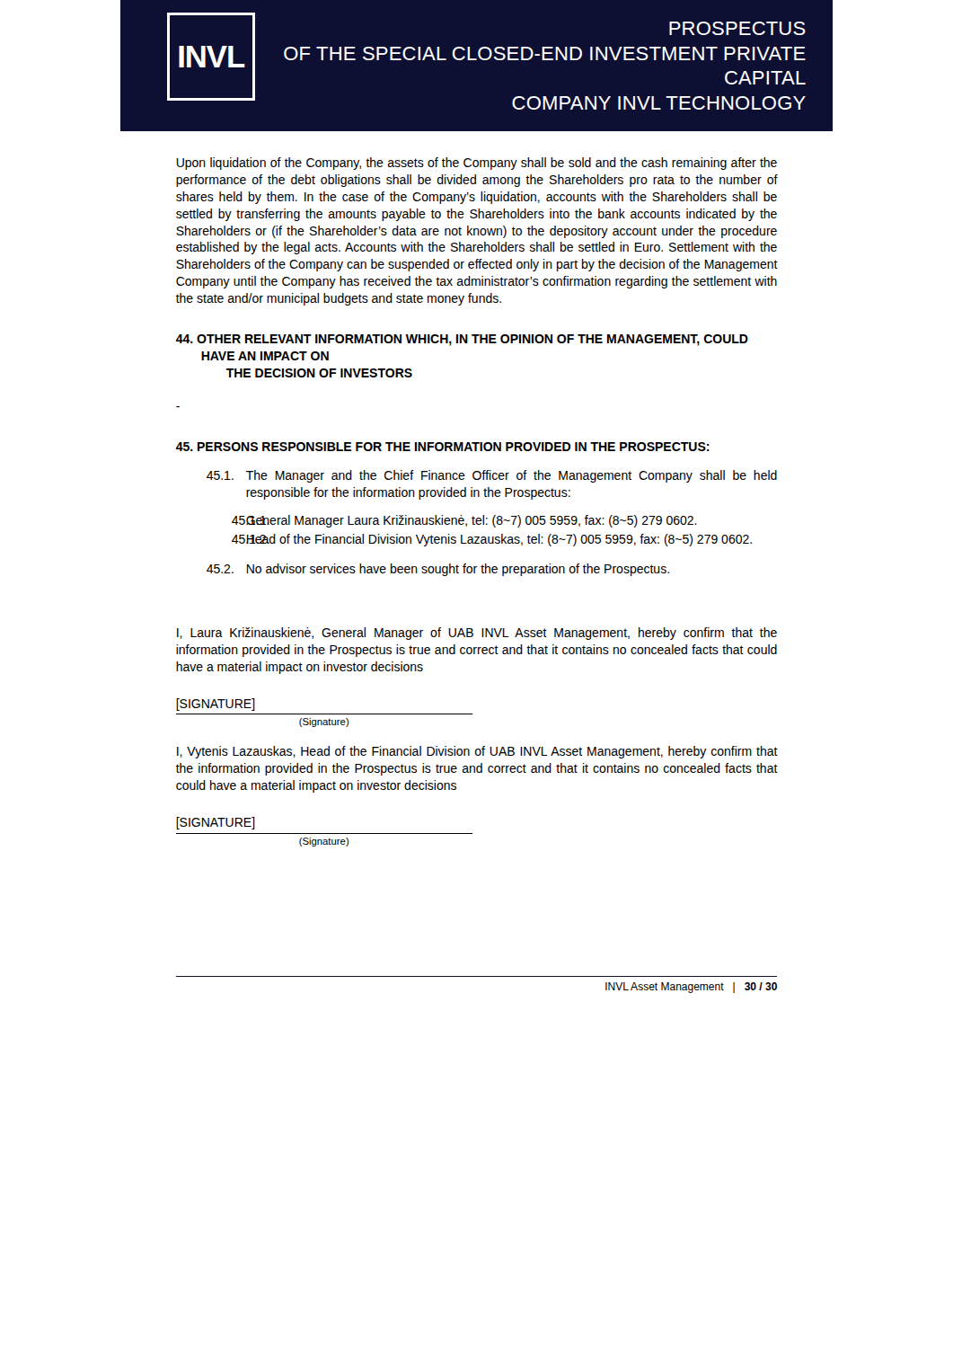INVL
PROSPECTUS OF THE SPECIAL CLOSED-END INVESTMENT PRIVATE CAPITAL COMPANY INVL TECHNOLOGY
Upon liquidation of the Company, the assets of the Company shall be sold and the cash remaining after the performance of the debt obligations shall be divided among the Shareholders pro rata to the number of shares held by them. In the case of the Company’s liquidation, accounts with the Shareholders shall be settled by transferring the amounts payable to the Shareholders into the bank accounts indicated by the Shareholders or (if the Shareholder’s data are not known) to the depository account under the procedure established by the legal acts. Accounts with the Shareholders shall be settled in Euro. Settlement with the Shareholders of the Company can be suspended or effected only in part by the decision of the Management Company until the Company has received the tax administrator’s confirmation regarding the settlement with the state and/or municipal budgets and state money funds.
44. OTHER RELEVANT INFORMATION WHICH, IN THE OPINION OF THE MANAGEMENT, COULD HAVE AN IMPACT ONTHE DECISION OF INVESTORS
-
45. PERSONS RESPONSIBLE FOR THE INFORMATION PROVIDED IN THE PROSPECTUS:
45.1.
The Manager and the Chief Finance Officer of the Management Company shall be held responsible for the information provided in the Prospectus:
45.1.1.
General Manager Laura Križinauskienė, tel: (8~7) 005 5959, fax: (8~5) 279 0602.
45.1.2.
Head of the Financial Division Vytenis Lazauskas, tel: (8~7) 005 5959, fax: (8~5) 279 0602.
45.2.
No advisor services have been sought for the preparation of the Prospectus.
I, Laura Križinauskienė, General Manager of UAB INVL Asset Management, hereby confirm that the information provided in the Prospectus is true and correct and that it contains no concealed facts that could have a material impact on investor decisions
[SIGNATURE]
(Signature)
I, Vytenis Lazauskas, Head of the Financial Division of UAB INVL Asset Management, hereby confirm that the information provided in the Prospectus is true and correct and that it contains no concealed facts that could have a material impact on investor decisions
[SIGNATURE]
(Signature)
INVL Asset Management | 30 / 30